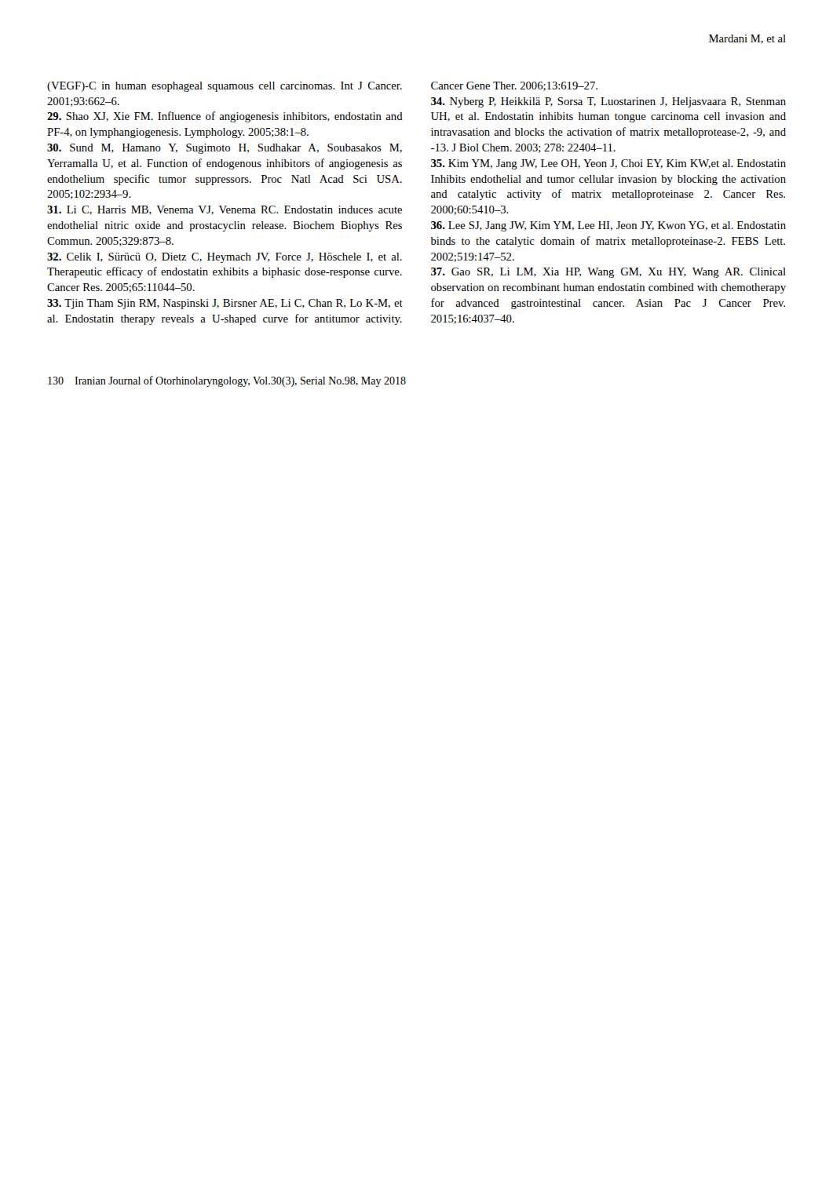Mardani M, et al
(VEGF)-C in human esophageal squamous cell carcinomas. Int J Cancer. 2001;93:662–6.
29. Shao XJ, Xie FM. Influence of angiogenesis inhibitors, endostatin and PF-4, on lymphangiogenesis. Lymphology. 2005;38:1–8.
30. Sund M, Hamano Y, Sugimoto H, Sudhakar A, Soubasakos M, Yerramalla U, et al. Function of endogenous inhibitors of angiogenesis as endothelium specific tumor suppressors. Proc Natl Acad Sci USA. 2005;102:2934–9.
31. Li C, Harris MB, Venema VJ, Venema RC. Endostatin induces acute endothelial nitric oxide and prostacyclin release. Biochem Biophys Res Commun. 2005;329:873–8.
32. Celik I, Sürücü O, Dietz C, Heymach JV, Force J, Höschele I, et al. Therapeutic efficacy of endostatin exhibits a biphasic dose-response curve. Cancer Res. 2005;65:11044–50.
33. Tjin Tham Sjin RM, Naspinski J, Birsner AE, Li C, Chan R, Lo K-M, et al. Endostatin therapy reveals a U-shaped curve for antitumor activity. Cancer Gene Ther. 2006;13:619–27.
34. Nyberg P, Heikkilä P, Sorsa T, Luostarinen J, Heljasvaara R, Stenman UH, et al. Endostatin inhibits human tongue carcinoma cell invasion and intravasation and blocks the activation of matrix metalloprotease-2, -9, and -13. J Biol Chem. 2003; 278: 22404–11.
35. Kim YM, Jang JW, Lee OH, Yeon J, Choi EY, Kim KW,et al. Endostatin Inhibits endothelial and tumor cellular invasion by blocking the activation and catalytic activity of matrix metalloproteinase 2. Cancer Res. 2000;60:5410–3.
36. Lee SJ, Jang JW, Kim YM, Lee HI, Jeon JY, Kwon YG, et al. Endostatin binds to the catalytic domain of matrix metalloproteinase-2. FEBS Lett. 2002;519:147–52.
37. Gao SR, Li LM, Xia HP, Wang GM, Xu HY, Wang AR. Clinical observation on recombinant human endostatin combined with chemotherapy for advanced gastrointestinal cancer. Asian Pac J Cancer Prev. 2015;16:4037–40.
130 Iranian Journal of Otorhinolaryngology, Vol.30(3), Serial No.98, May 2018